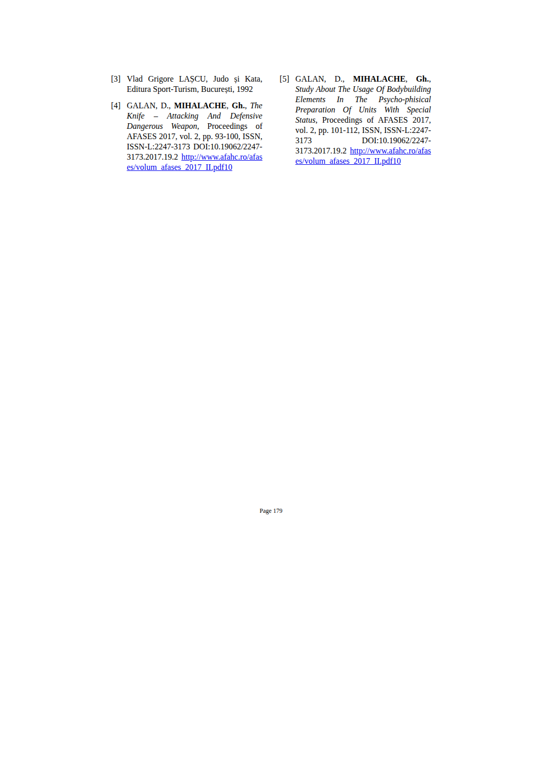[3] Vlad Grigore LAȘCU, Judo și Kata, Editura Sport-Turism, București, 1992
[4] GALAN, D., MIHALACHE, Gh., The Knife – Attacking And Defensive Dangerous Weapon, Proceedings of AFASES 2017, vol. 2, pp. 93-100, ISSN, ISSN-L:2247-3173 DOI:10.19062/2247-3173.2017.19.2 http://www.afahc.ro/afases/volum_afases_2017_II.pdf10
[5] GALAN, D., MIHALACHE, Gh., Study About The Usage Of Bodybuilding Elements In The Psycho-phisical Preparation Of Units With Special Status, Proceedings of AFASES 2017, vol. 2, pp. 101-112, ISSN, ISSN-L:2247-3173 DOI:10.19062/2247-3173.2017.19.2 http://www.afahc.ro/afases/volum_afases_2017_II.pdf10
Page 179